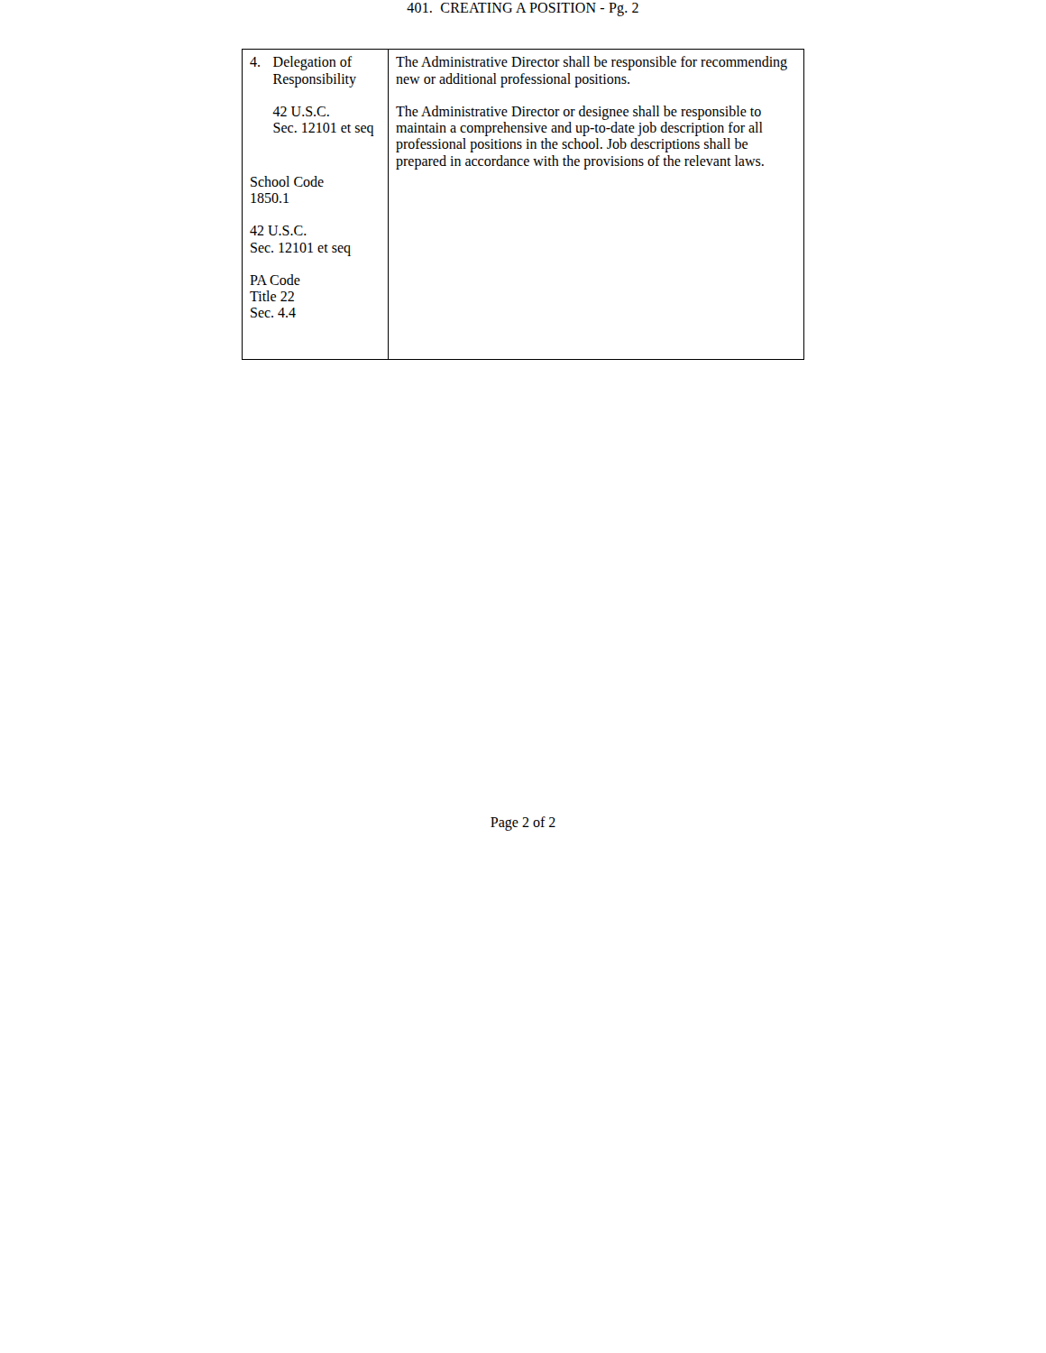401. CREATING A POSITION - Pg. 2
| 4. Delegation of Responsibility 42 U.S.C. Sec. 12101 et seq School Code 1850.1 42 U.S.C. Sec. 12101 et seq PA Code Title 22 Sec. 4.4 | The Administrative Director shall be responsible for recommending new or additional professional positions. The Administrative Director or designee shall be responsible to maintain a comprehensive and up-to-date job description for all professional positions in the school. Job descriptions shall be prepared in accordance with the provisions of the relevant laws. |
Page 2 of 2